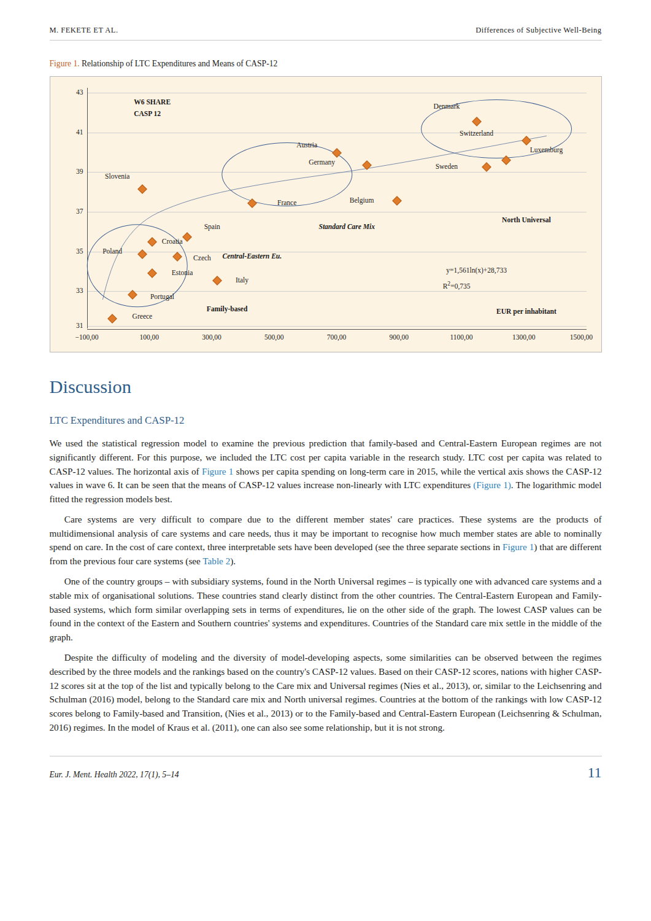M. Fekete et al.
Differences of Subjective Well-Being
Figure 1. Relationship of LTC Expenditures and Means of CASP-12
43 41 39 37 35 33 31
W6 SHARE
CASP 12
Standard Care Mix
North Universal
Central-Eastern Eu.
Family-based
EUR per inhabitant
y=1,561ln(x)+28,733
R2=0,735
Denmark
Switzerland
Luxemburg
Sweden
Austria
Germany
Belgium
France
Slovenia
Spain
Croatia
Poland
Czech
Estonia
Italy
Portugal
Greece
−100,00 100,00 300,00 500,00 700,00 900,00 1100,00 1300,00 1500,00
Discussion
LTC Expenditures and CASP-12
We used the statistical regression model to examine the previous prediction that family-based and Central-Eastern European regimes are not significantly different. For this purpose, we included the LTC cost per capita variable in the research study. LTC cost per capita was related to CASP-12 values. The horizontal axis of Figure 1 shows per capita spending on long-term care in 2015, while the vertical axis shows the CASP-12 values in wave 6. It can be seen that the means of CASP-12 values increase non-linearly with LTC expenditures (Figure 1). The logarithmic model fitted the regression models best.
Care systems are very difficult to compare due to the different member states' care practices. These systems are the products of multidimensional analysis of care systems and care needs, thus it may be important to recognise how much member states are able to nominally spend on care. In the cost of care context, three interpretable sets have been developed (see the three separate sections in Figure 1) that are different from the previous four care systems (see Table 2).
One of the country groups – with subsidiary systems, found in the North Universal regimes – is typically one with advanced care systems and a stable mix of organisational solutions. These countries stand clearly distinct from the other countries. The Central-Eastern European and Family-based systems, which form similar overlapping sets in terms of expenditures, lie on the other side of the graph. The lowest CASP values can be found in the context of the Eastern and Southern countries' systems and expenditures. Countries of the Standard care mix settle in the middle of the graph.
Despite the difficulty of modeling and the diversity of model-developing aspects, some similarities can be observed between the regimes described by the three models and the rankings based on the country's CASP-12 values. Based on their CASP-12 scores, nations with higher CASP-12 scores sit at the top of the list and typically belong to the Care mix and Universal regimes (Nies et al., 2013), or, similar to the Leichsenring and Schulman (2016) model, belong to the Standard care mix and North universal regimes. Countries at the bottom of the rankings with low CASP-12 scores belong to Family-based and Transition, (Nies et al., 2013) or to the Family-based and Central-Eastern European (Leichsenring & Schulman, 2016) regimes. In the model of Kraus et al. (2011), one can also see some relationship, but it is not strong.
Eur. J. Ment. Health 2022, 17(1), 5–14
11